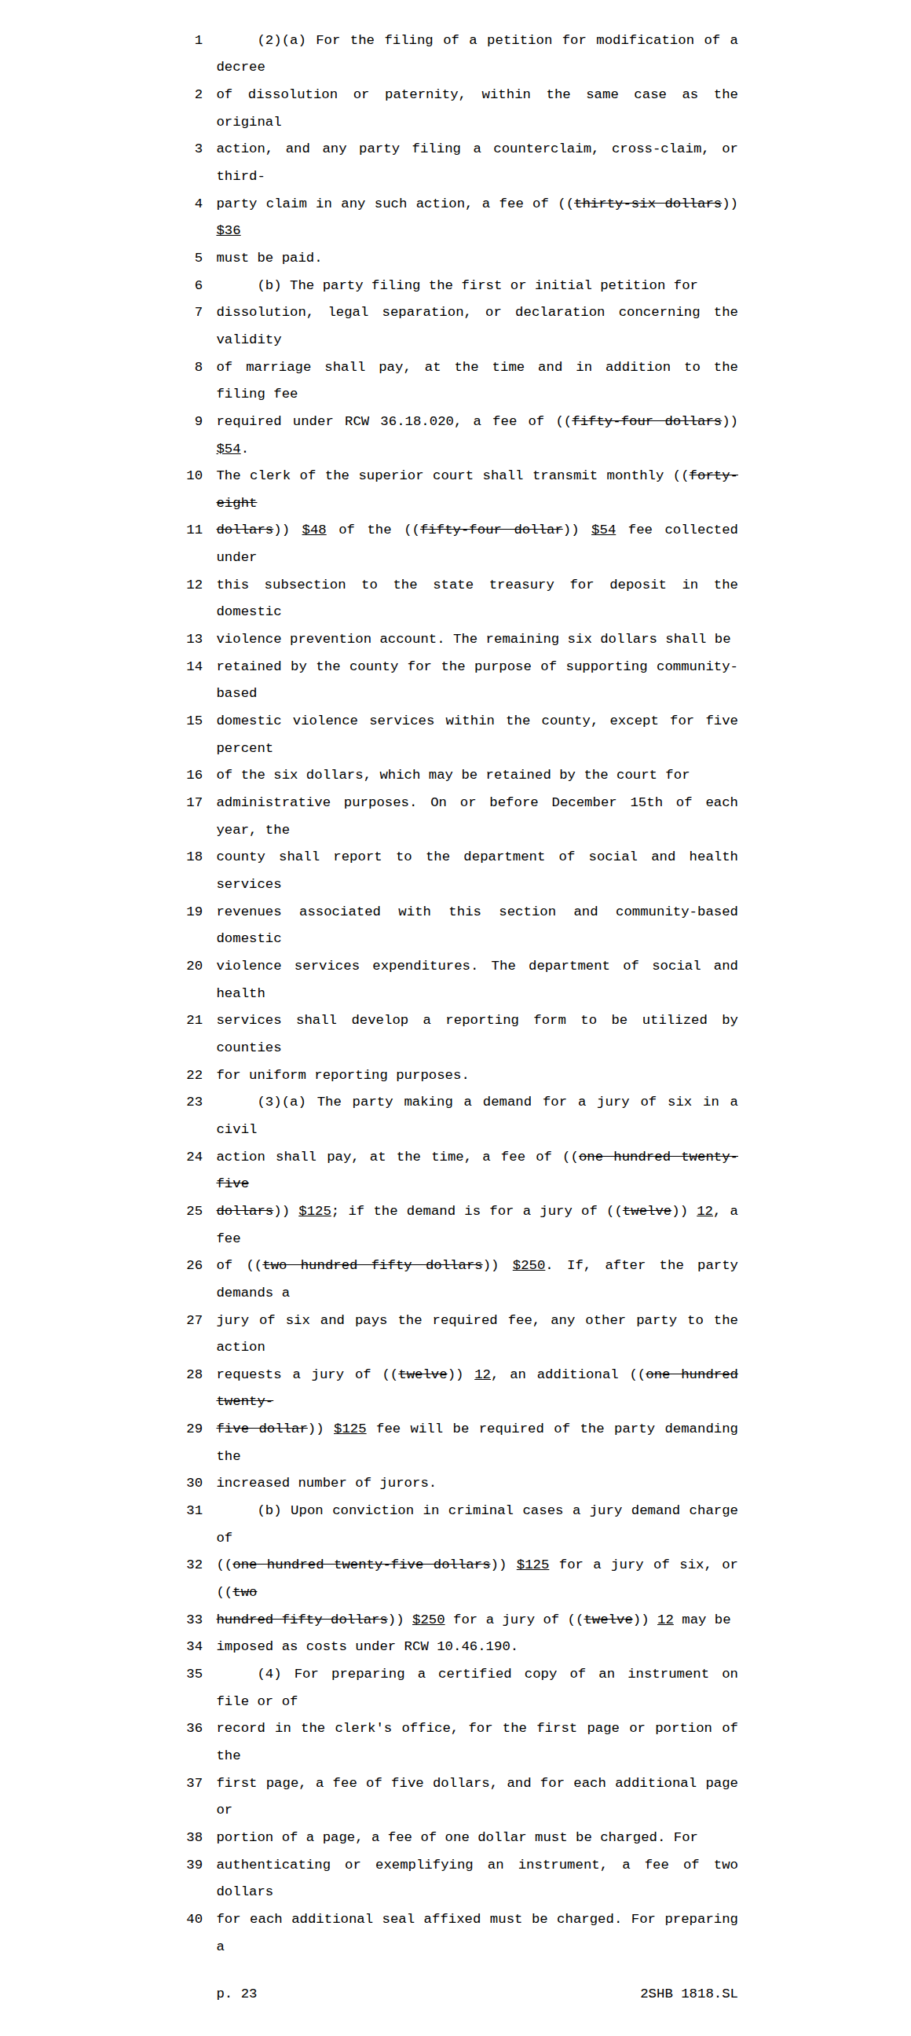(2)(a) For the filing of a petition for modification of a decree
of dissolution or paternity, within the same case as the original
action, and any party filing a counterclaim, cross-claim, or third-
party claim in any such action, a fee of ((thirty-six dollars)) $36
must be paid.
(b) The party filing the first or initial petition for
dissolution, legal separation, or declaration concerning the validity
of marriage shall pay, at the time and in addition to the filing fee
required under RCW 36.18.020, a fee of ((fifty-four dollars)) $54.
The clerk of the superior court shall transmit monthly ((forty-eight
dollars)) $48 of the ((fifty-four dollar)) $54 fee collected under
this subsection to the state treasury for deposit in the domestic
violence prevention account. The remaining six dollars shall be
retained by the county for the purpose of supporting community-based
domestic violence services within the county, except for five percent
of the six dollars, which may be retained by the court for
administrative purposes. On or before December 15th of each year, the
county shall report to the department of social and health services
revenues associated with this section and community-based domestic
violence services expenditures. The department of social and health
services shall develop a reporting form to be utilized by counties
for uniform reporting purposes.
(3)(a) The party making a demand for a jury of six in a civil
action shall pay, at the time, a fee of ((one hundred twenty-five
dollars)) $125; if the demand is for a jury of ((twelve)) 12, a fee
of ((two hundred fifty dollars)) $250. If, after the party demands a
jury of six and pays the required fee, any other party to the action
requests a jury of ((twelve)) 12, an additional ((one hundred twenty-
five dollar)) $125 fee will be required of the party demanding the
increased number of jurors.
(b) Upon conviction in criminal cases a jury demand charge of
((one hundred twenty-five dollars)) $125 for a jury of six, or ((two
hundred fifty dollars)) $250 for a jury of ((twelve)) 12 may be
imposed as costs under RCW 10.46.190.
(4) For preparing a certified copy of an instrument on file or of
record in the clerk's office, for the first page or portion of the
first page, a fee of five dollars, and for each additional page or
portion of a page, a fee of one dollar must be charged. For
authenticating or exemplifying an instrument, a fee of two dollars
for each additional seal affixed must be charged. For preparing a
p. 23 2SHB 1818.SL